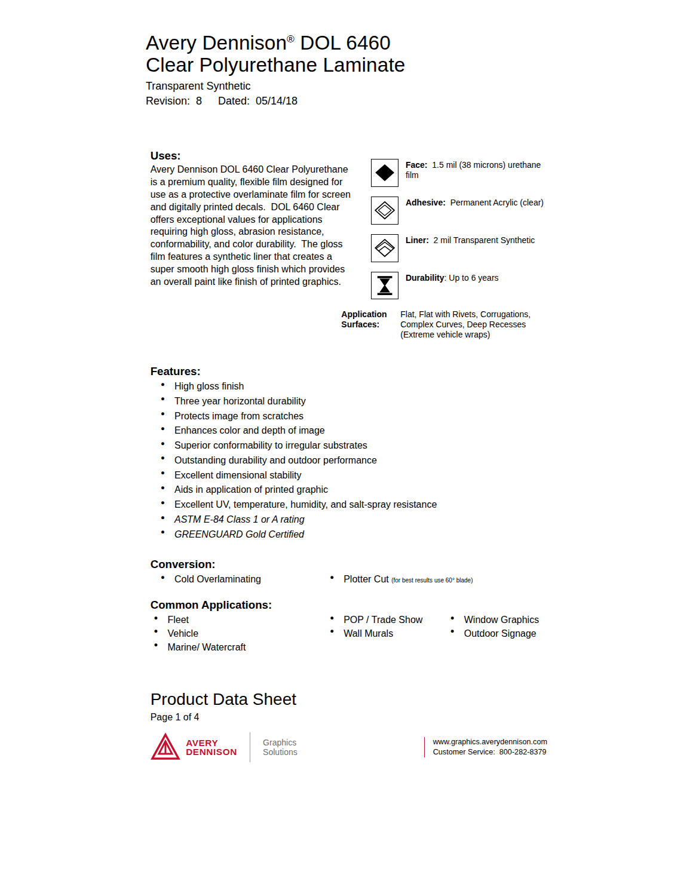Avery Dennison® DOL 6460
Clear Polyurethane Laminate
Transparent Synthetic
Revision: 8 Dated: 05/14/18
Uses:
Avery Dennison DOL 6460 Clear Polyurethane is a premium quality, flexible film designed for use as a protective overlaminate film for screen and digitally printed decals. DOL 6460 Clear offers exceptional values for applications requiring high gloss, abrasion resistance, conformability, and color durability. The gloss film features a synthetic liner that creates a super smooth high gloss finish which provides an overall paint like finish of printed graphics.
Face: 1.5 mil (38 microns) urethane film
Adhesive: Permanent Acrylic (clear)
Liner: 2 mil Transparent Synthetic
Durability: Up to 6 years
Application Surfaces:
Flat, Flat with Rivets, Corrugations, Complex Curves, Deep Recesses (Extreme vehicle wraps)
Features:
High gloss finish
Three year horizontal durability
Protects image from scratches
Enhances color and depth of image
Superior conformability to irregular substrates
Outstanding durability and outdoor performance
Excellent dimensional stability
Aids in application of printed graphic
Excellent UV, temperature, humidity, and salt-spray resistance
ASTM E-84 Class 1 or A rating
GREENGUARD Gold Certified
Conversion:
Cold Overlaminating
Plotter Cut (for best results use 60° blade)
Common Applications:
Fleet
Vehicle
Marine/ Watercraft
POP / Trade Show
Wall Murals
Window Graphics
Outdoor Signage
Product Data Sheet
Page 1 of 4
AVERY DENNISON
Graphics
Solutions
www.graphics.averydennison.com
Customer Service: 800-282-8379